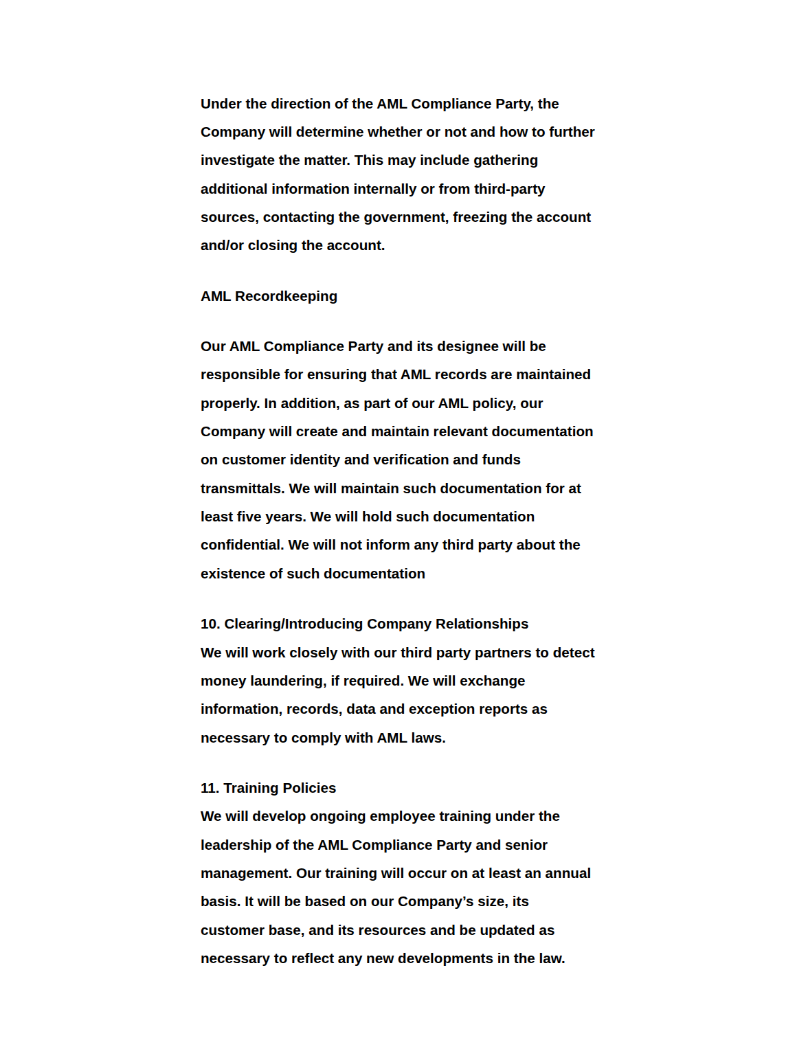Under the direction of the AML Compliance Party, the Company will determine whether or not and how to further investigate the matter. This may include gathering additional information internally or from third-party sources, contacting the government, freezing the account and/or closing the account.
AML Recordkeeping
Our AML Compliance Party and its designee will be responsible for ensuring that AML records are maintained properly. In addition, as part of our AML policy, our Company will create and maintain relevant documentation on customer identity and verification and funds transmittals. We will maintain such documentation for at least five years. We will hold such documentation confidential. We will not inform any third party about the existence of such documentation
10. Clearing/Introducing Company Relationships
We will work closely with our third party partners to detect money laundering, if required. We will exchange information, records, data and exception reports as necessary to comply with AML laws.
11. Training Policies
We will develop ongoing employee training under the leadership of the AML Compliance Party and senior management. Our training will occur on at least an annual basis. It will be based on our Company’s size, its customer base, and its resources and be updated as necessary to reflect any new developments in the law.